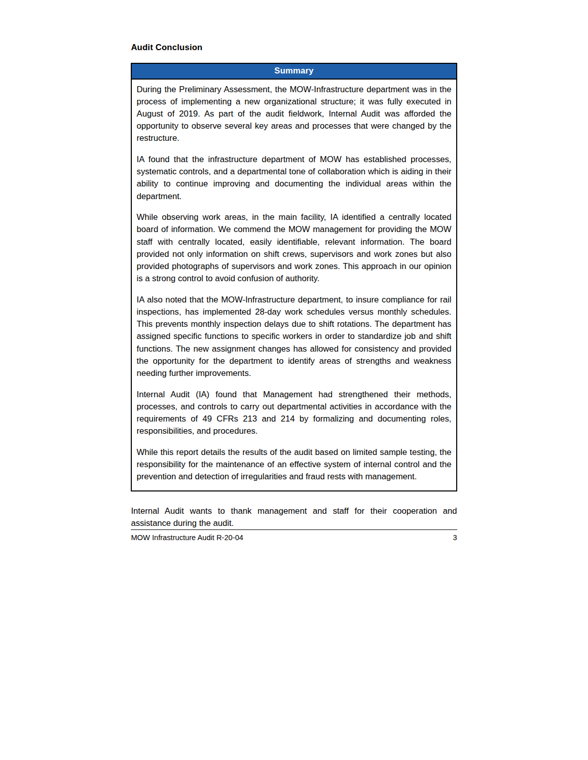Audit Conclusion
| Summary |
| --- |
| During the Preliminary Assessment, the MOW-Infrastructure department was in the process of implementing a new organizational structure; it was fully executed in August of 2019. As part of the audit fieldwork, Internal Audit was afforded the opportunity to observe several key areas and processes that were changed by the restructure. IA found that the infrastructure department of MOW has established processes, systematic controls, and a departmental tone of collaboration which is aiding in their ability to continue improving and documenting the individual areas within the department. While observing work areas, in the main facility, IA identified a centrally located board of information. We commend the MOW management for providing the MOW staff with centrally located, easily identifiable, relevant information. The board provided not only information on shift crews, supervisors and work zones but also provided photographs of supervisors and work zones. This approach in our opinion is a strong control to avoid confusion of authority. IA also noted that the MOW-Infrastructure department, to insure compliance for rail inspections, has implemented 28-day work schedules versus monthly schedules. This prevents monthly inspection delays due to shift rotations. The department has assigned specific functions to specific workers in order to standardize job and shift functions. The new assignment changes has allowed for consistency and provided the opportunity for the department to identify areas of strengths and weakness needing further improvements. Internal Audit (IA) found that Management had strengthened their methods, processes, and controls to carry out departmental activities in accordance with the requirements of 49 CFRs 213 and 214 by formalizing and documenting roles, responsibilities, and procedures. While this report details the results of the audit based on limited sample testing, the responsibility for the maintenance of an effective system of internal control and the prevention and detection of irregularities and fraud rests with management. |
Internal Audit wants to thank management and staff for their cooperation and assistance during the audit.
MOW Infrastructure Audit R-20-04 3